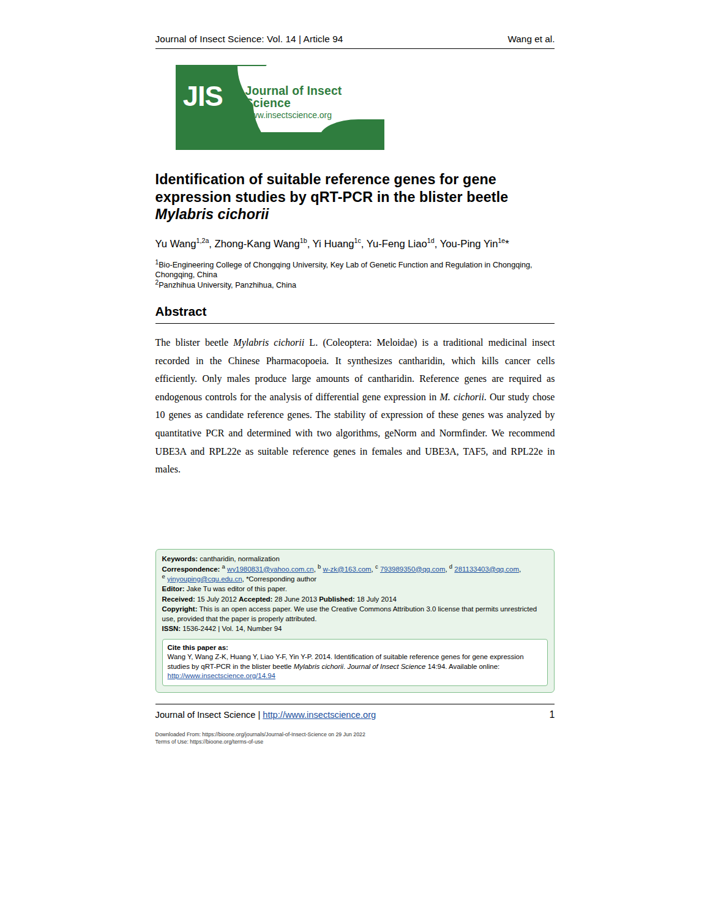Journal of Insect Science: Vol. 14 | Article 94
Wang et al.
JIS
Journal of Insect Science
www.insectscience.org
Identification of suitable reference genes for gene expression studies by qRT-PCR in the blister beetle Mylabris cichorii
Yu Wang1,2a, Zhong-Kang Wang1b, Yi Huang1c, Yu-Feng Liao1d, You-Ping Yin1e*
1Bio-Engineering College of Chongqing University, Key Lab of Genetic Function and Regulation in Chongqing, Chongqing, China
2Panzhihua University, Panzhihua, China
Abstract
The blister beetle Mylabris cichorii L. (Coleoptera: Meloidae) is a traditional medicinal insect recorded in the Chinese Pharmacopoeia. It synthesizes cantharidin, which kills cancer cells efficiently. Only males produce large amounts of cantharidin. Reference genes are required as endogenous controls for the analysis of differential gene expression in M. cichorii. Our study chose 10 genes as candidate reference genes. The stability of expression of these genes was analyzed by quantitative PCR and determined with two algorithms, geNorm and Normfinder. We recommend UBE3A and RPL22e as suitable reference genes in females and UBE3A, TAF5, and RPL22e in males.
Keywords: cantharidin, normalization
Correspondence: a wy1980831@yahoo.com.cn, b w-zk@163.com, c 793989350@qq.com, d 281133403@qq.com,
e yinyouping@cqu.edu.cn, *Corresponding author
Editor: Jake Tu was editor of this paper.
Received: 15 July 2012 Accepted: 28 June 2013 Published: 18 July 2014
Copyright: This is an open access paper. We use the Creative Commons Attribution 3.0 license that permits unrestricted use, provided that the paper is properly attributed.
ISSN: 1536-2442 | Vol. 14, Number 94
Cite this paper as:
Wang Y, Wang Z-K, Huang Y, Liao Y-F, Yin Y-P. 2014. Identification of suitable reference genes for gene expression studies by qRT-PCR in the blister beetle Mylabris cichorii. Journal of Insect Science 14:94. Available online: http://www.insectscience.org/14.94
Journal of Insect Science | http://www.insectscience.org
1
Downloaded From: https://bioone.org/journals/Journal-of-Insect-Science on 29 Jun 2022
Terms of Use: https://bioone.org/terms-of-use